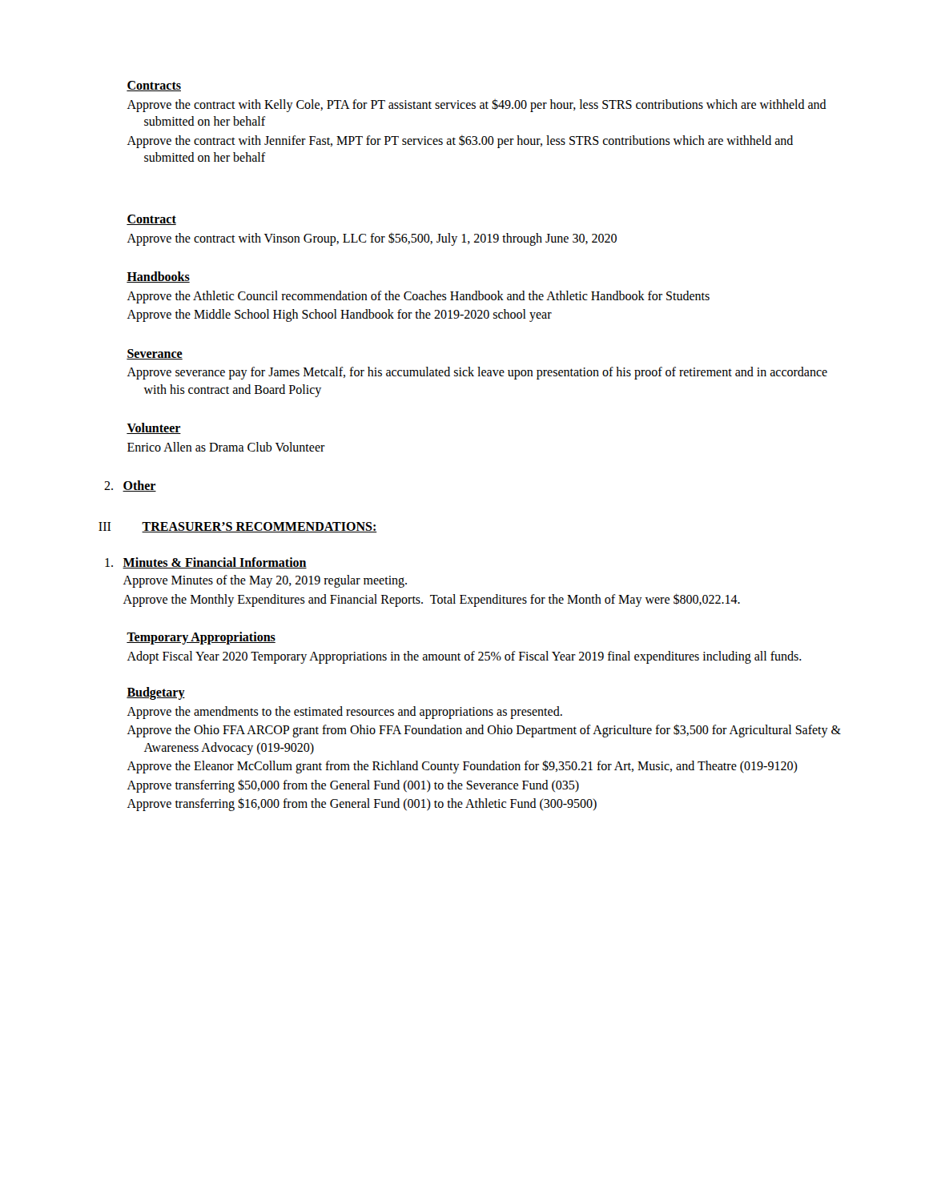Contracts
Approve the contract with Kelly Cole, PTA for PT assistant services at $49.00 per hour, less STRS contributions which are withheld and submitted on her behalf
Approve the contract with Jennifer Fast, MPT for PT services at $63.00 per hour, less STRS contributions which are withheld and submitted on her behalf
Contract
Approve the contract with Vinson Group, LLC for $56,500, July 1, 2019 through June 30, 2020
Handbooks
Approve the Athletic Council recommendation of the Coaches Handbook and the Athletic Handbook for Students
Approve the Middle School High School Handbook for the 2019-2020 school year
Severance
Approve severance pay for James Metcalf, for his accumulated sick leave upon presentation of his proof of retirement and in accordance with his contract and Board Policy
Volunteer
Enrico Allen as Drama Club Volunteer
2.
Other
III
TREASURER’S RECOMMENDATIONS:
1.
Minutes & Financial Information
Approve Minutes of the May 20, 2019 regular meeting.
Approve the Monthly Expenditures and Financial Reports. Total Expenditures for the Month of May were $800,022.14.
Temporary Appropriations
Adopt Fiscal Year 2020 Temporary Appropriations in the amount of 25% of Fiscal Year 2019 final expenditures including all funds.
Budgetary
Approve the amendments to the estimated resources and appropriations as presented.
Approve the Ohio FFA ARCOP grant from Ohio FFA Foundation and Ohio Department of Agriculture for $3,500 for Agricultural Safety & Awareness Advocacy (019-9020)
Approve the Eleanor McCollum grant from the Richland County Foundation for $9,350.21 for Art, Music, and Theatre (019-9120)
Approve transferring $50,000 from the General Fund (001) to the Severance Fund (035)
Approve transferring $16,000 from the General Fund (001) to the Athletic Fund (300-9500)